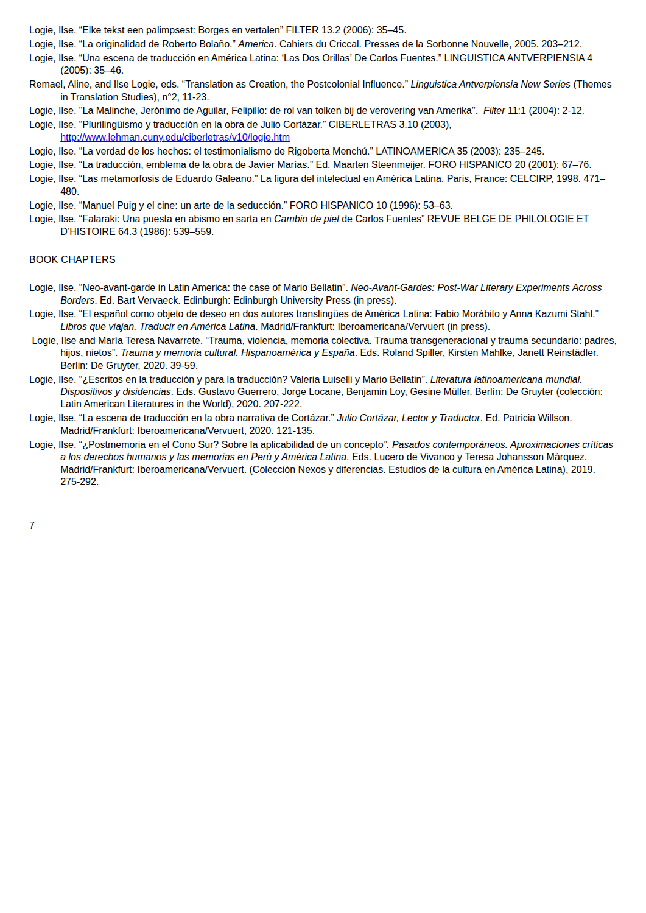Logie, Ilse. “Elke tekst een palimpsest: Borges en vertalen” FILTER 13.2 (2006): 35–45.
Logie, Ilse. “La originalidad de Roberto Bolaño.” America. Cahiers du Criccal. Presses de la Sorbonne Nouvelle, 2005. 203–212.
Logie, Ilse. “Una escena de traducción en América Latina: ‘Las Dos Orillas’ De Carlos Fuentes.” LINGUISTICA ANTVERPIENSIA 4 (2005): 35–46.
Remael, Aline, and Ilse Logie, eds. “Translation as Creation, the Postcolonial Influence.” Linguistica Antverpiensia New Series (Themes in Translation Studies), n°2, 11-23.
Logie, Ilse. "La Malinche, Jerónimo de Aguilar, Felipillo: de rol van tolken bij de verovering van Amerika". Filter 11:1 (2004): 2-12.
Logie, Ilse. “Plurilingüismo y traducción en la obra de Julio Cortázar.” CIBERLETRAS 3.10 (2003), http://www.lehman.cuny.edu/ciberletras/v10/logie.htm
Logie, Ilse. “La verdad de los hechos: el testimonialismo de Rigoberta Menchú.” LATINOAMERICA 35 (2003): 235–245.
Logie, Ilse. “La traducción, emblema de la obra de Javier Marías.” Ed. Maarten Steenmeijer. FORO HISPANICO 20 (2001): 67–76.
Logie, Ilse. “Las metamorfosis de Eduardo Galeano.” La figura del intelectual en América Latina. Paris, France: CELCIRP, 1998. 471–480.
Logie, Ilse. “Manuel Puig y el cine: un arte de la seducción.” FORO HISPANICO 10 (1996): 53–63.
Logie, Ilse. “Falaraki: Una puesta en abismo en sarta en Cambio de piel de Carlos Fuentes” REVUE BELGE DE PHILOLOGIE ET D’HISTOIRE 64.3 (1986): 539–559.
BOOK CHAPTERS
Logie, Ilse. “Neo-avant-garde in Latin America: the case of Mario Bellatin”. Neo-Avant-Gardes: Post-War Literary Experiments Across Borders. Ed. Bart Vervaeck. Edinburgh: Edinburgh University Press (in press).
Logie, Ilse. “El español como objeto de deseo en dos autores translingües de América Latina: Fabio Morábito y Anna Kazumi Stahl.” Libros que viajan. Traducir en América Latina. Madrid/Frankfurt: Iberoamericana/Vervuert (in press).
Logie, Ilse and María Teresa Navarrete. “Trauma, violencia, memoria colectiva. Trauma transgeneracional y trauma secundario: padres, hijos, nietos”. Trauma y memoria cultural. Hispanoamérica y España. Eds. Roland Spiller, Kirsten Mahlke, Janett Reinstädler. Berlin: De Gruyter, 2020. 39-59.
Logie, Ilse. “¿Escritos en la traducción y para la traducción? Valeria Luiselli y Mario Bellatin”. Literatura latinoamericana mundial. Dispositivos y disidencias. Eds. Gustavo Guerrero, Jorge Locane, Benjamin Loy, Gesine Müller. Berlín: De Gruyter (colección: Latin American Literatures in the World), 2020. 207-222.
Logie, Ilse. “La escena de traducción en la obra narrativa de Cortázar.” Julio Cortázar, Lector y Traductor. Ed. Patricia Willson. Madrid/Frankfurt: Iberoamericana/Vervuert, 2020. 121-135.
Logie, Ilse. “¿Postmemoria en el Cono Sur? Sobre la aplicabilidad de un concepto”. Pasados contemporáneos. Aproximaciones críticas a los derechos humanos y las memorias en Perú y América Latina. Eds. Lucero de Vivanco y Teresa Johansson Márquez. Madrid/Frankfurt: Iberoamericana/Vervuert. (Colección Nexos y diferencias. Estudios de la cultura en América Latina), 2019. 275-292.
7